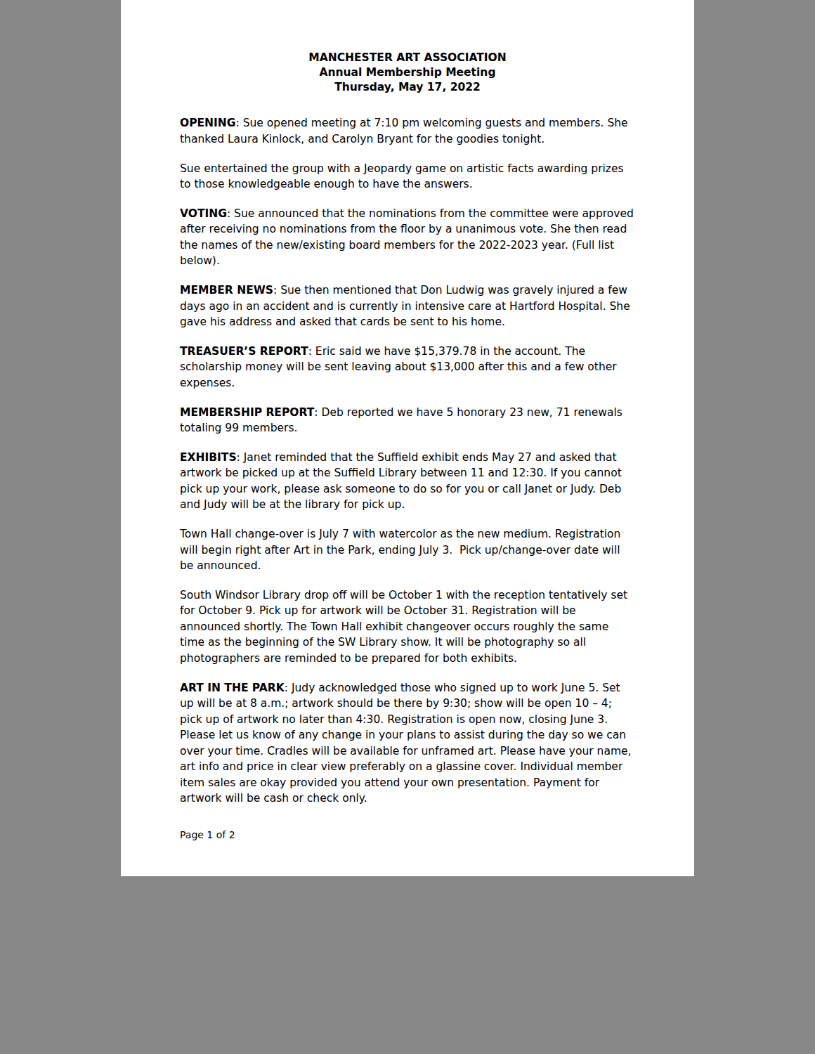MANCHESTER ART ASSOCIATION Annual Membership Meeting Thursday, May 17, 2022
OPENING: Sue opened meeting at 7:10 pm welcoming guests and members. She thanked Laura Kinlock, and Carolyn Bryant for the goodies tonight.
Sue entertained the group with a Jeopardy game on artistic facts awarding prizes to those knowledgeable enough to have the answers.
VOTING: Sue announced that the nominations from the committee were approved after receiving no nominations from the floor by a unanimous vote. She then read the names of the new/existing board members for the 2022-2023 year. (Full list below).
MEMBER NEWS: Sue then mentioned that Don Ludwig was gravely injured a few days ago in an accident and is currently in intensive care at Hartford Hospital. She gave his address and asked that cards be sent to his home.
TREASUER’S REPORT: Eric said we have $15,379.78 in the account. The scholarship money will be sent leaving about $13,000 after this and a few other expenses.
MEMBERSHIP REPORT: Deb reported we have 5 honorary 23 new, 71 renewals totaling 99 members.
EXHIBITS: Janet reminded that the Suffield exhibit ends May 27 and asked that artwork be picked up at the Suffield Library between 11 and 12:30. If you cannot pick up your work, please ask someone to do so for you or call Janet or Judy. Deb and Judy will be at the library for pick up.
Town Hall change-over is July 7 with watercolor as the new medium. Registration will begin right after Art in the Park, ending July 3. Pick up/change-over date will be announced.
South Windsor Library drop off will be October 1 with the reception tentatively set for October 9. Pick up for artwork will be October 31. Registration will be announced shortly. The Town Hall exhibit changeover occurs roughly the same time as the beginning of the SW Library show. It will be photography so all photographers are reminded to be prepared for both exhibits.
ART IN THE PARK: Judy acknowledged those who signed up to work June 5. Set up will be at 8 a.m.; artwork should be there by 9:30; show will be open 10 – 4; pick up of artwork no later than 4:30. Registration is open now, closing June 3. Please let us know of any change in your plans to assist during the day so we can over your time. Cradles will be available for unframed art. Please have your name, art info and price in clear view preferably on a glassine cover. Individual member item sales are okay provided you attend your own presentation. Payment for artwork will be cash or check only.
Page 1 of 2